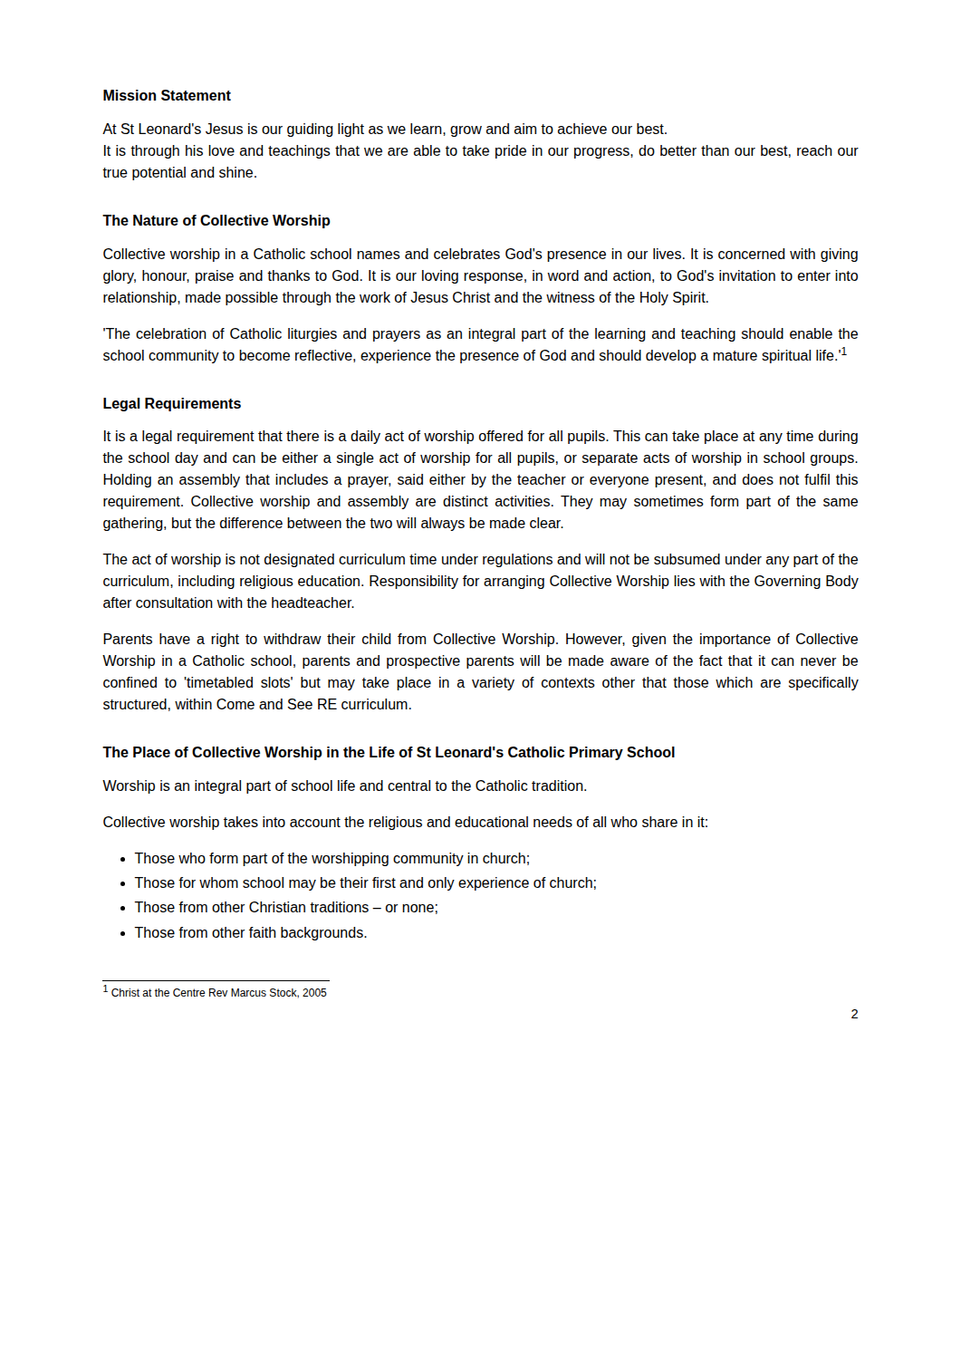Mission Statement
At St Leonard's Jesus is our guiding light as we learn, grow and aim to achieve our best.
It is through his love and teachings that we are able to take pride in our progress, do better than our best, reach our true potential and shine.
The Nature of Collective Worship
Collective worship in a Catholic school names and celebrates God's presence in our lives. It is concerned with giving glory, honour, praise and thanks to God. It is our loving response, in word and action, to God's invitation to enter into relationship, made possible through the work of Jesus Christ and the witness of the Holy Spirit.
'The celebration of Catholic liturgies and prayers as an integral part of the learning and teaching should enable the school community to become reflective, experience the presence of God and should develop a mature spiritual life.'1
Legal Requirements
It is a legal requirement that there is a daily act of worship offered for all pupils. This can take place at any time during the school day and can be either a single act of worship for all pupils, or separate acts of worship in school groups. Holding an assembly that includes a prayer, said either by the teacher or everyone present, and does not fulfil this requirement. Collective worship and assembly are distinct activities. They may sometimes form part of the same gathering, but the difference between the two will always be made clear.
The act of worship is not designated curriculum time under regulations and will not be subsumed under any part of the curriculum, including religious education. Responsibility for arranging Collective Worship lies with the Governing Body after consultation with the headteacher.
Parents have a right to withdraw their child from Collective Worship. However, given the importance of Collective Worship in a Catholic school, parents and prospective parents will be made aware of the fact that it can never be confined to 'timetabled slots' but may take place in a variety of contexts other that those which are specifically structured, within Come and See RE curriculum.
The Place of Collective Worship in the Life of St Leonard's Catholic Primary School
Worship is an integral part of school life and central to the Catholic tradition.
Collective worship takes into account the religious and educational needs of all who share in it:
Those who form part of the worshipping community in church;
Those for whom school may be their first and only experience of church;
Those from other Christian traditions – or none;
Those from other faith backgrounds.
1 Christ at the Centre Rev Marcus Stock, 2005
2